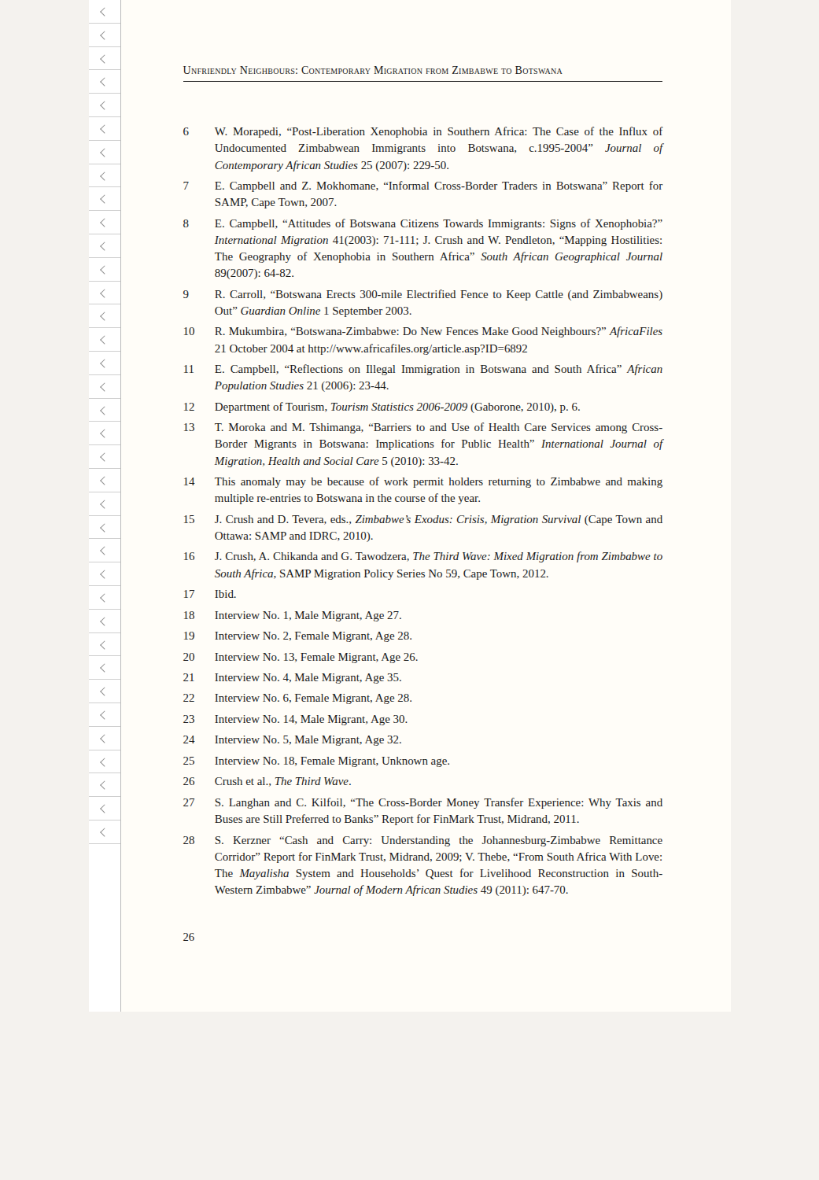Unfriendly Neighbours: Contemporary Migration from Zimbabwe to Botswana
6 W. Morapedi, “Post-Liberation Xenophobia in Southern Africa: The Case of the Influx of Undocumented Zimbabwean Immigrants into Botswana, c.1995-2004” Journal of Contemporary African Studies 25 (2007): 229-50.
7 E. Campbell and Z. Mokhomane, “Informal Cross-Border Traders in Botswana” Report for SAMP, Cape Town, 2007.
8 E. Campbell, “Attitudes of Botswana Citizens Towards Immigrants: Signs of Xenophobia?” International Migration 41(2003): 71-111; J. Crush and W. Pendleton, “Mapping Hostilities: The Geography of Xenophobia in Southern Africa” South African Geographical Journal 89(2007): 64-82.
9 R. Carroll, “Botswana Erects 300-mile Electrified Fence to Keep Cattle (and Zimbabweans) Out” Guardian Online 1 September 2003.
10 R. Mukumbira, “Botswana-Zimbabwe: Do New Fences Make Good Neighbours?” AfricaFiles 21 October 2004 at http://www.africafiles.org/article.asp?ID=6892
11 E. Campbell, “Reflections on Illegal Immigration in Botswana and South Africa” African Population Studies 21 (2006): 23-44.
12 Department of Tourism, Tourism Statistics 2006-2009 (Gaborone, 2010), p. 6.
13 T. Moroka and M. Tshimanga, “Barriers to and Use of Health Care Services among Cross-Border Migrants in Botswana: Implications for Public Health” International Journal of Migration, Health and Social Care 5 (2010): 33-42.
14 This anomaly may be because of work permit holders returning to Zimbabwe and making multiple re-entries to Botswana in the course of the year.
15 J. Crush and D. Tevera, eds., Zimbabwe’s Exodus: Crisis, Migration Survival (Cape Town and Ottawa: SAMP and IDRC, 2010).
16 J. Crush, A. Chikanda and G. Tawodzera, The Third Wave: Mixed Migration from Zimbabwe to South Africa, SAMP Migration Policy Series No 59, Cape Town, 2012.
17 Ibid.
18 Interview No. 1, Male Migrant, Age 27.
19 Interview No. 2, Female Migrant, Age 28.
20 Interview No. 13, Female Migrant, Age 26.
21 Interview No. 4, Male Migrant, Age 35.
22 Interview No. 6, Female Migrant, Age 28.
23 Interview No. 14, Male Migrant, Age 30.
24 Interview No. 5, Male Migrant, Age 32.
25 Interview No. 18, Female Migrant, Unknown age.
26 Crush et al., The Third Wave.
27 S. Langhan and C. Kilfoil, “The Cross-Border Money Transfer Experience: Why Taxis and Buses are Still Preferred to Banks” Report for FinMark Trust, Midrand, 2011.
28 S. Kerzner “Cash and Carry: Understanding the Johannesburg-Zimbabwe Remittance Corridor” Report for FinMark Trust, Midrand, 2009; V. Thebe, “From South Africa With Love: The Mayalisha System and Households’ Quest for Livelihood Reconstruction in South-Western Zimbabwe” Journal of Modern African Studies 49 (2011): 647-70.
26